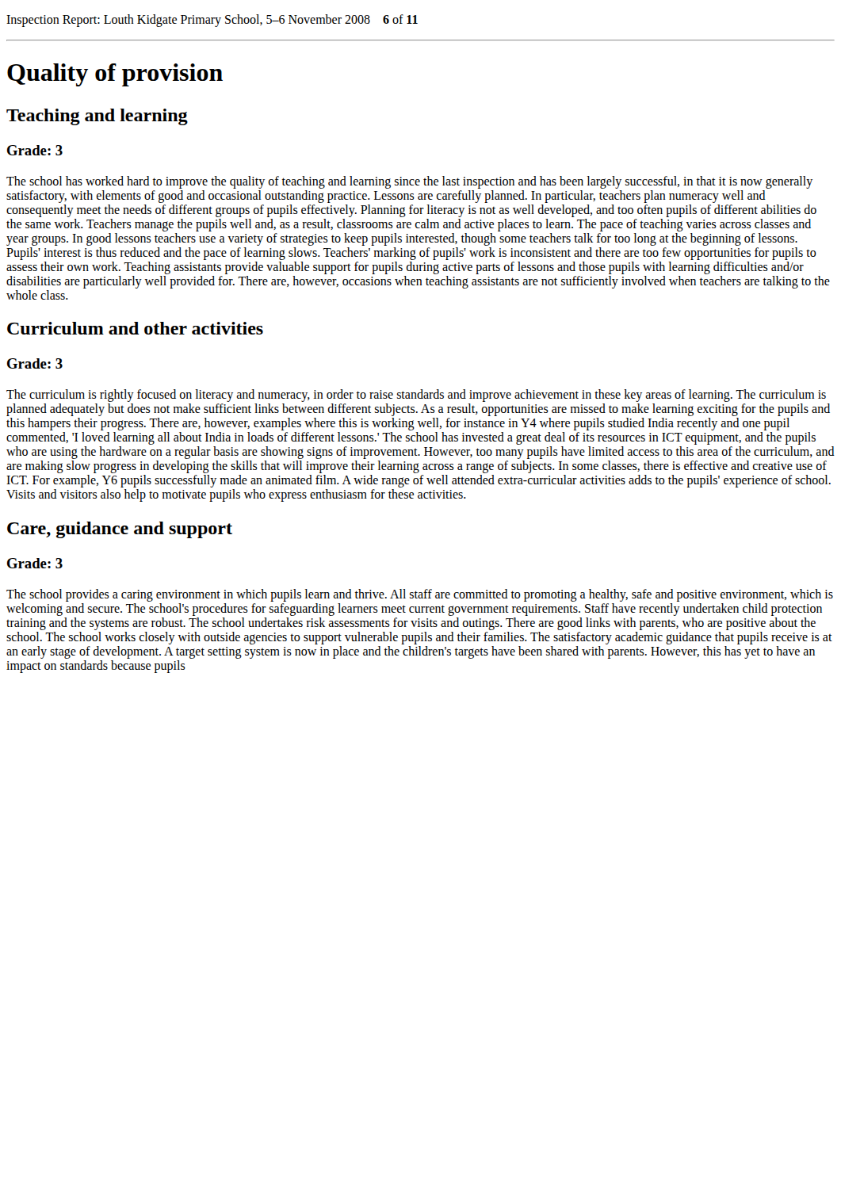Inspection Report: Louth Kidgate Primary School, 5–6 November 2008 6 of 11
Quality of provision
Teaching and learning
Grade: 3
The school has worked hard to improve the quality of teaching and learning since the last inspection and has been largely successful, in that it is now generally satisfactory, with elements of good and occasional outstanding practice. Lessons are carefully planned. In particular, teachers plan numeracy well and consequently meet the needs of different groups of pupils effectively. Planning for literacy is not as well developed, and too often pupils of different abilities do the same work. Teachers manage the pupils well and, as a result, classrooms are calm and active places to learn. The pace of teaching varies across classes and year groups. In good lessons teachers use a variety of strategies to keep pupils interested, though some teachers talk for too long at the beginning of lessons. Pupils' interest is thus reduced and the pace of learning slows. Teachers' marking of pupils' work is inconsistent and there are too few opportunities for pupils to assess their own work. Teaching assistants provide valuable support for pupils during active parts of lessons and those pupils with learning difficulties and/or disabilities are particularly well provided for. There are, however, occasions when teaching assistants are not sufficiently involved when teachers are talking to the whole class.
Curriculum and other activities
Grade: 3
The curriculum is rightly focused on literacy and numeracy, in order to raise standards and improve achievement in these key areas of learning. The curriculum is planned adequately but does not make sufficient links between different subjects. As a result, opportunities are missed to make learning exciting for the pupils and this hampers their progress. There are, however, examples where this is working well, for instance in Y4 where pupils studied India recently and one pupil commented, 'I loved learning all about India in loads of different lessons.' The school has invested a great deal of its resources in ICT equipment, and the pupils who are using the hardware on a regular basis are showing signs of improvement. However, too many pupils have limited access to this area of the curriculum, and are making slow progress in developing the skills that will improve their learning across a range of subjects. In some classes, there is effective and creative use of ICT. For example, Y6 pupils successfully made an animated film. A wide range of well attended extra-curricular activities adds to the pupils' experience of school. Visits and visitors also help to motivate pupils who express enthusiasm for these activities.
Care, guidance and support
Grade: 3
The school provides a caring environment in which pupils learn and thrive. All staff are committed to promoting a healthy, safe and positive environment, which is welcoming and secure. The school's procedures for safeguarding learners meet current government requirements. Staff have recently undertaken child protection training and the systems are robust. The school undertakes risk assessments for visits and outings. There are good links with parents, who are positive about the school. The school works closely with outside agencies to support vulnerable pupils and their families. The satisfactory academic guidance that pupils receive is at an early stage of development. A target setting system is now in place and the children's targets have been shared with parents. However, this has yet to have an impact on standards because pupils